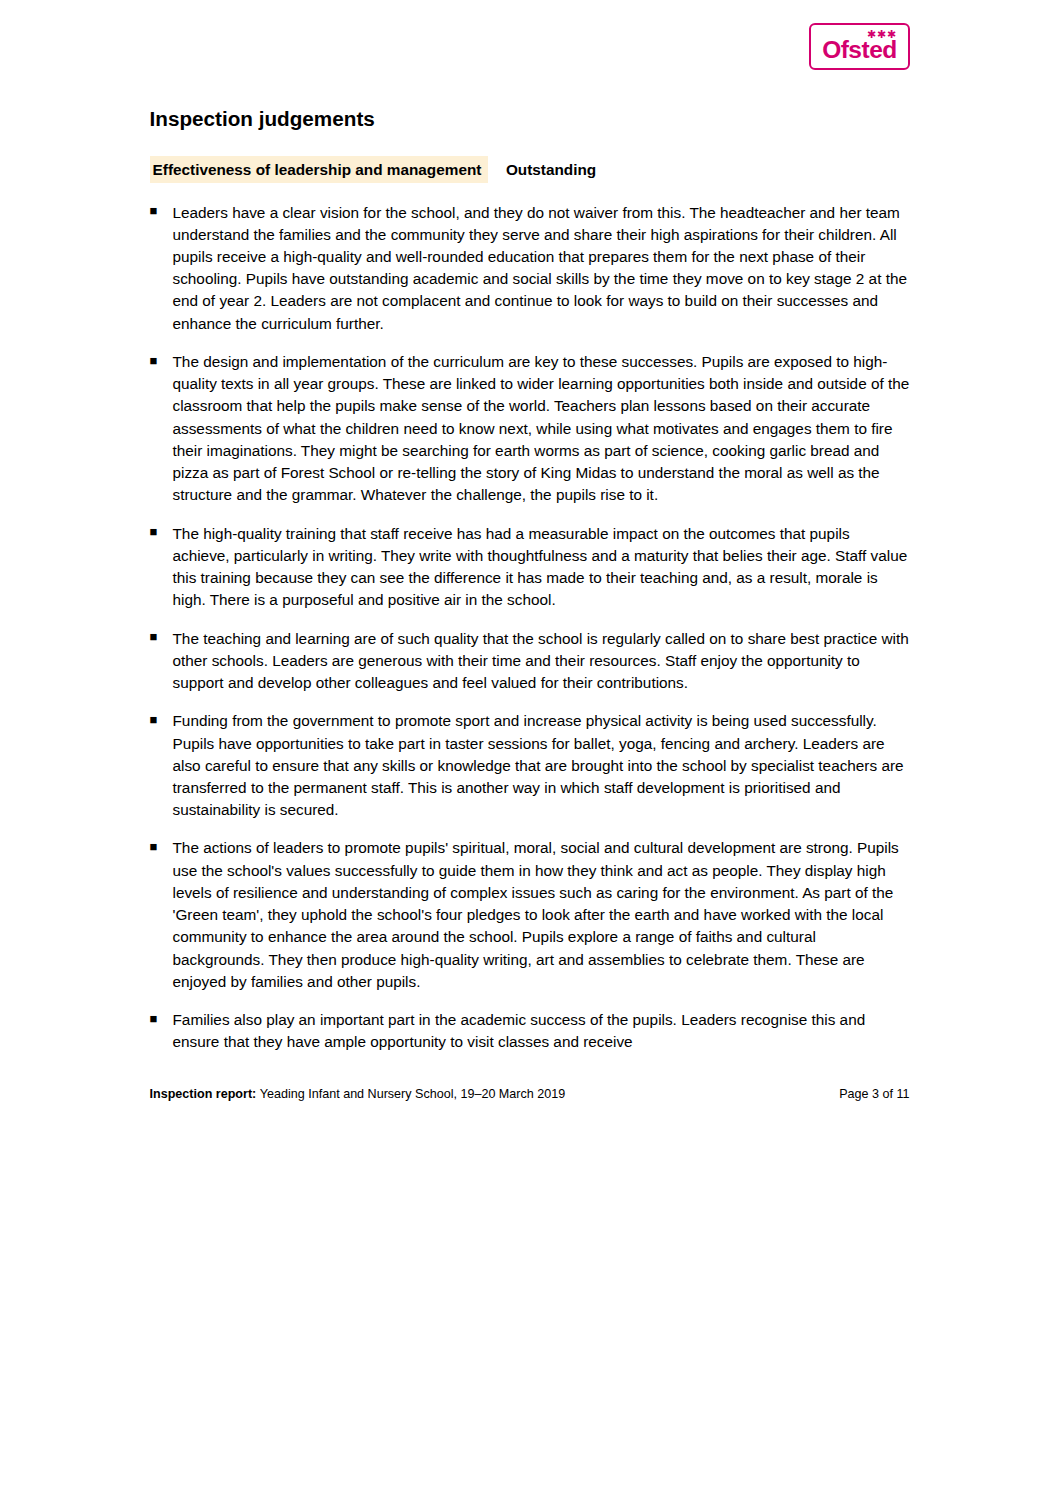✱✱✱ Ofsted
Inspection judgements
Effectiveness of leadership and management Outstanding
Leaders have a clear vision for the school, and they do not waiver from this. The headteacher and her team understand the families and the community they serve and share their high aspirations for their children. All pupils receive a high-quality and well-rounded education that prepares them for the next phase of their schooling. Pupils have outstanding academic and social skills by the time they move on to key stage 2 at the end of year 2. Leaders are not complacent and continue to look for ways to build on their successes and enhance the curriculum further.
The design and implementation of the curriculum are key to these successes. Pupils are exposed to high-quality texts in all year groups. These are linked to wider learning opportunities both inside and outside of the classroom that help the pupils make sense of the world. Teachers plan lessons based on their accurate assessments of what the children need to know next, while using what motivates and engages them to fire their imaginations. They might be searching for earth worms as part of science, cooking garlic bread and pizza as part of Forest School or re-telling the story of King Midas to understand the moral as well as the structure and the grammar. Whatever the challenge, the pupils rise to it.
The high-quality training that staff receive has had a measurable impact on the outcomes that pupils achieve, particularly in writing. They write with thoughtfulness and a maturity that belies their age. Staff value this training because they can see the difference it has made to their teaching and, as a result, morale is high. There is a purposeful and positive air in the school.
The teaching and learning are of such quality that the school is regularly called on to share best practice with other schools. Leaders are generous with their time and their resources. Staff enjoy the opportunity to support and develop other colleagues and feel valued for their contributions.
Funding from the government to promote sport and increase physical activity is being used successfully. Pupils have opportunities to take part in taster sessions for ballet, yoga, fencing and archery. Leaders are also careful to ensure that any skills or knowledge that are brought into the school by specialist teachers are transferred to the permanent staff. This is another way in which staff development is prioritised and sustainability is secured.
The actions of leaders to promote pupils' spiritual, moral, social and cultural development are strong. Pupils use the school's values successfully to guide them in how they think and act as people. They display high levels of resilience and understanding of complex issues such as caring for the environment. As part of the 'Green team', they uphold the school's four pledges to look after the earth and have worked with the local community to enhance the area around the school. Pupils explore a range of faiths and cultural backgrounds. They then produce high-quality writing, art and assemblies to celebrate them. These are enjoyed by families and other pupils.
Families also play an important part in the academic success of the pupils. Leaders recognise this and ensure that they have ample opportunity to visit classes and receive
Inspection report: Yeading Infant and Nursery School, 19–20 March 2019
Page 3 of 11